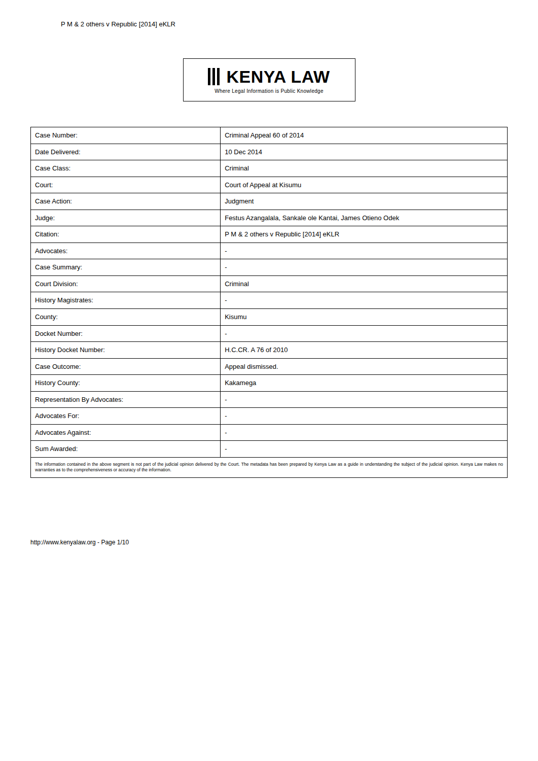P M & 2 others v Republic [2014] eKLR
KENYA LAW
Where Legal Information is Public Knowledge
| Case Number: | Criminal Appeal 60 of 2014 |
| Date Delivered: | 10 Dec 2014 |
| Case Class: | Criminal |
| Court: | Court of Appeal at Kisumu |
| Case Action: | Judgment |
| Judge: | Festus Azangalala, Sankale ole Kantai, James Otieno Odek |
| Citation: | P M & 2 others v Republic [2014] eKLR |
| Advocates: | - |
| Case Summary: | - |
| Court Division: | Criminal |
| History Magistrates: | - |
| County: | Kisumu |
| Docket Number: | - |
| History Docket Number: | H.C.CR. A 76 of 2010 |
| Case Outcome: | Appeal dismissed. |
| History County: | Kakamega |
| Representation By Advocates: | - |
| Advocates For: | - |
| Advocates Against: | - |
| Sum Awarded: | - |
The information contained in the above segment is not part of the judicial opinion delivered by the Court. The metadata has been prepared by Kenya Law as a guide in understanding the subject of the judicial opinion. Kenya Law makes no warranties as to the comprehensiveness or accuracy of the information.
http://www.kenyalaw.org - Page 1/10